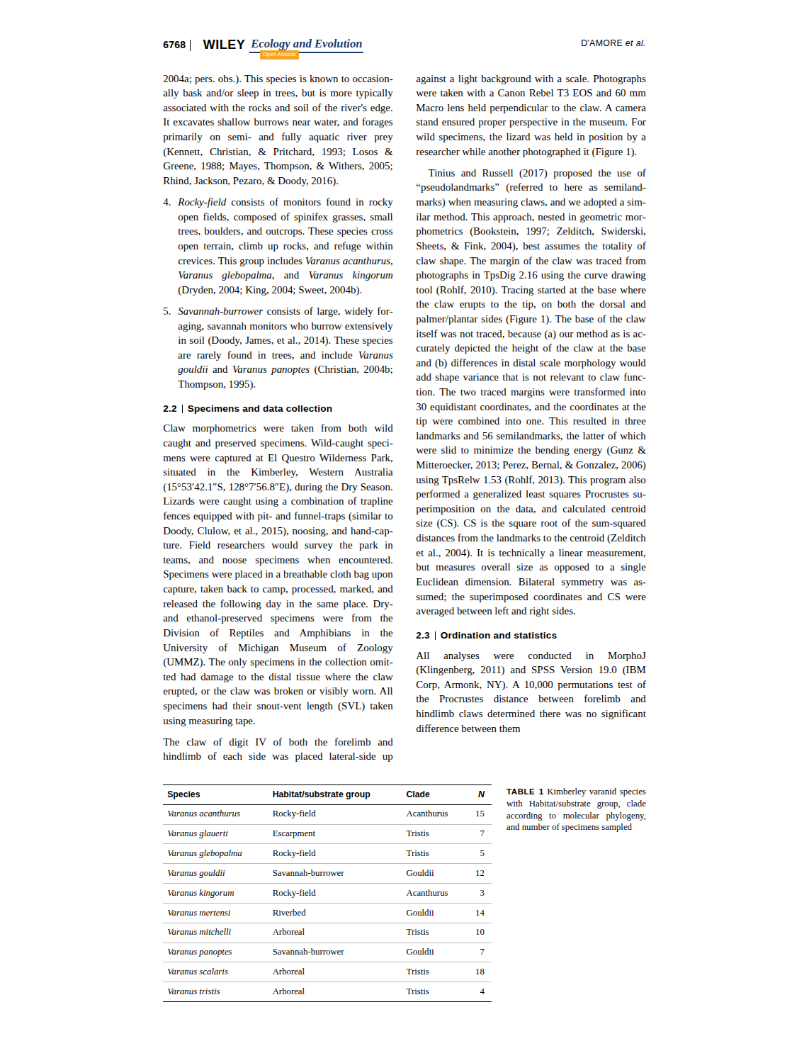6768
WILEY Ecology and Evolution Open Access
D'AMORE et al.
2004a; pers. obs.). This species is known to occasionally bask and/or sleep in trees, but is more typically associated with the rocks and soil of the river's edge. It excavates shallow burrows near water, and forages primarily on semi- and fully aquatic river prey (Kennett, Christian, & Pritchard, 1993; Losos & Greene, 1988; Mayes, Thompson, & Withers, 2005; Rhind, Jackson, Pezaro, & Doody, 2016).
4. Rocky-field consists of monitors found in rocky open fields, composed of spinifex grasses, small trees, boulders, and outcrops. These species cross open terrain, climb up rocks, and refuge within crevices. This group includes Varanus acanthurus, Varanus glebopalma, and Varanus kingorum (Dryden, 2004; King, 2004; Sweet, 2004b).
5. Savannah-burrower consists of large, widely foraging, savannah monitors who burrow extensively in soil (Doody, James, et al., 2014). These species are rarely found in trees, and include Varanus gouldii and Varanus panoptes (Christian, 2004b; Thompson, 1995).
2.2 Specimens and data collection
Claw morphometrics were taken from both wild caught and preserved specimens. Wild-caught specimens were captured at El Questro Wilderness Park, situated in the Kimberley, Western Australia (15°53′42.1″S, 128°7′56.8″E), during the Dry Season. Lizards were caught using a combination of trapline fences equipped with pit- and funnel-traps (similar to Doody, Clulow, et al., 2015), noosing, and hand-capture. Field researchers would survey the park in teams, and noose specimens when encountered. Specimens were placed in a breathable cloth bag upon capture, taken back to camp, processed, marked, and released the following day in the same place. Dry- and ethanol-preserved specimens were from the Division of Reptiles and Amphibians in the University of Michigan Museum of Zoology (UMMZ). The only specimens in the collection omitted had damage to the distal tissue where the claw erupted, or the claw was broken or visibly worn. All specimens had their snout-vent length (SVL) taken using measuring tape.
The claw of digit IV of both the forelimb and hindlimb of each side was placed lateral-side up against a light background with a scale. Photographs were taken with a Canon Rebel T3 EOS and 60 mm Macro lens held perpendicular to the claw. A camera stand ensured proper perspective in the museum. For wild specimens, the lizard was held in position by a researcher while another photographed it (Figure 1).
Tinius and Russell (2017) proposed the use of “pseudolandmarks” (referred to here as semilandmarks) when measuring claws, and we adopted a similar method. This approach, nested in geometric morphometrics (Bookstein, 1997; Zelditch, Swiderski, Sheets, & Fink, 2004), best assumes the totality of claw shape. The margin of the claw was traced from photographs in TpsDig 2.16 using the curve drawing tool (Rohlf, 2010). Tracing started at the base where the claw erupts to the tip, on both the dorsal and palmer/plantar sides (Figure 1). The base of the claw itself was not traced, because (a) our method as is accurately depicted the height of the claw at the base and (b) differences in distal scale morphology would add shape variance that is not relevant to claw function. The two traced margins were transformed into 30 equidistant coordinates, and the coordinates at the tip were combined into one. This resulted in three landmarks and 56 semilandmarks, the latter of which were slid to minimize the bending energy (Gunz & Mitteroecker, 2013; Perez, Bernal, & Gonzalez, 2006) using TpsRelw 1.53 (Rohlf, 2013). This program also performed a generalized least squares Procrustes superimposition on the data, and calculated centroid size (CS). CS is the square root of the sum-squared distances from the landmarks to the centroid (Zelditch et al., 2004). It is technically a linear measurement, but measures overall size as opposed to a single Euclidean dimension. Bilateral symmetry was assumed; the superimposed coordinates and CS were averaged between left and right sides.
2.3 Ordination and statistics
All analyses were conducted in MorphoJ (Klingenberg, 2011) and SPSS Version 19.0 (IBM Corp, Armonk, NY). A 10,000 permutations test of the Procrustes distance between forelimb and hindlimb claws determined there was no significant difference between them
| Species | Habitat/substrate group | Clade | N |
| --- | --- | --- | --- |
| Varanus acanthurus | Rocky-field | Acanthurus | 15 |
| Varanus glauerti | Escarpment | Tristis | 7 |
| Varanus glebopalma | Rocky-field | Tristis | 5 |
| Varanus gouldii | Savannah-burrower | Gouldii | 12 |
| Varanus kingorum | Rocky-field | Acanthurus | 3 |
| Varanus mertensi | Riverbed | Gouldii | 14 |
| Varanus mitchelli | Arboreal | Tristis | 10 |
| Varanus panoptes | Savannah-burrower | Gouldii | 7 |
| Varanus scalaris | Arboreal | Tristis | 18 |
| Varanus tristis | Arboreal | Tristis | 4 |
Table 1 Kimberley varanid species with Habitat/substrate group, clade according to molecular phylogeny, and number of specimens sampled